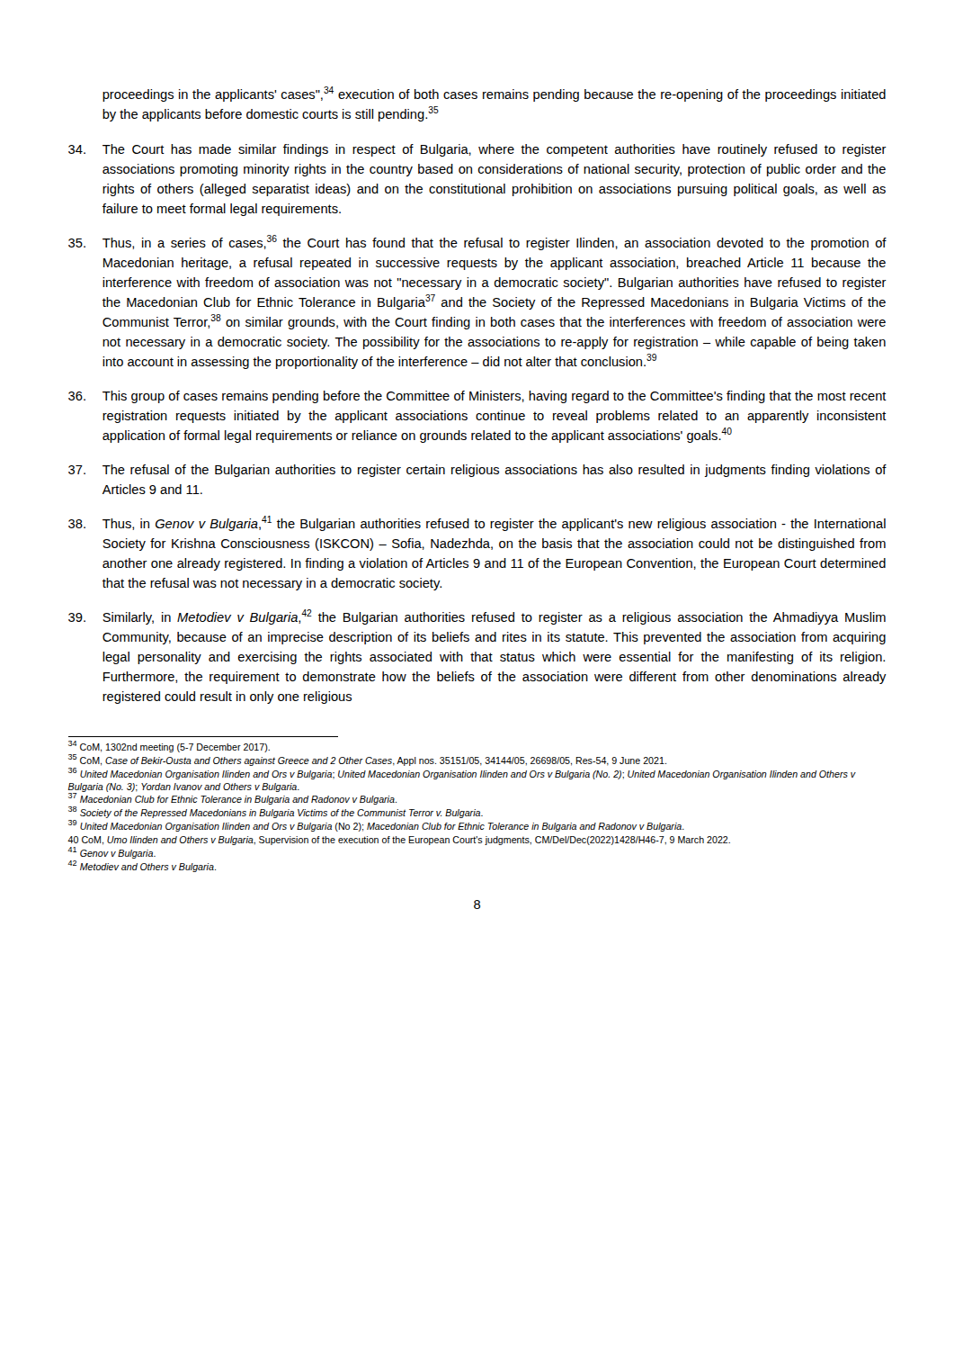proceedings in the applicants' cases",34 execution of both cases remains pending because the re-opening of the proceedings initiated by the applicants before domestic courts is still pending.35
34.
The Court has made similar findings in respect of Bulgaria, where the competent authorities have routinely refused to register associations promoting minority rights in the country based on considerations of national security, protection of public order and the rights of others (alleged separatist ideas) and on the constitutional prohibition on associations pursuing political goals, as well as failure to meet formal legal requirements.
35.
Thus, in a series of cases,36 the Court has found that the refusal to register Ilinden, an association devoted to the promotion of Macedonian heritage, a refusal repeated in successive requests by the applicant association, breached Article 11 because the interference with freedom of association was not "necessary in a democratic society". Bulgarian authorities have refused to register the Macedonian Club for Ethnic Tolerance in Bulgaria37 and the Society of the Repressed Macedonians in Bulgaria Victims of the Communist Terror,38 on similar grounds, with the Court finding in both cases that the interferences with freedom of association were not necessary in a democratic society. The possibility for the associations to re-apply for registration – while capable of being taken into account in assessing the proportionality of the interference – did not alter that conclusion.39
36.
This group of cases remains pending before the Committee of Ministers, having regard to the Committee's finding that the most recent registration requests initiated by the applicant associations continue to reveal problems related to an apparently inconsistent application of formal legal requirements or reliance on grounds related to the applicant associations' goals.40
37.
The refusal of the Bulgarian authorities to register certain religious associations has also resulted in judgments finding violations of Articles 9 and 11.
38.
Thus, in Genov v Bulgaria,41 the Bulgarian authorities refused to register the applicant's new religious association - the International Society for Krishna Consciousness (ISKCON) – Sofia, Nadezhda, on the basis that the association could not be distinguished from another one already registered. In finding a violation of Articles 9 and 11 of the European Convention, the European Court determined that the refusal was not necessary in a democratic society.
39.
Similarly, in Metodiev v Bulgaria,42 the Bulgarian authorities refused to register as a religious association the Ahmadiyya Muslim Community, because of an imprecise description of its beliefs and rites in its statute. This prevented the association from acquiring legal personality and exercising the rights associated with that status which were essential for the manifesting of its religion. Furthermore, the requirement to demonstrate how the beliefs of the association were different from other denominations already registered could result in only one religious
34 CoM, 1302nd meeting (5-7 December 2017).
35 CoM, Case of Bekir-Ousta and Others against Greece and 2 Other Cases, Appl nos. 35151/05, 34144/05, 26698/05, Res-54, 9 June 2021.
36 United Macedonian Organisation Ilinden and Ors v Bulgaria; United Macedonian Organisation Ilinden and Ors v Bulgaria (No. 2); United Macedonian Organisation Ilinden and Others v Bulgaria (No. 3); Yordan Ivanov and Others v Bulgaria.
37 Macedonian Club for Ethnic Tolerance in Bulgaria and Radonov v Bulgaria.
38 Society of the Repressed Macedonians in Bulgaria Victims of the Communist Terror v. Bulgaria.
39 United Macedonian Organisation Ilinden and Ors v Bulgaria (No 2); Macedonian Club for Ethnic Tolerance in Bulgaria and Radonov v Bulgaria.
40 CoM, Umo Ilinden and Others v Bulgaria, Supervision of the execution of the European Court's judgments, CM/Del/Dec(2022)1428/H46-7, 9 March 2022.
41 Genov v Bulgaria.
42 Metodiev and Others v Bulgaria.
8